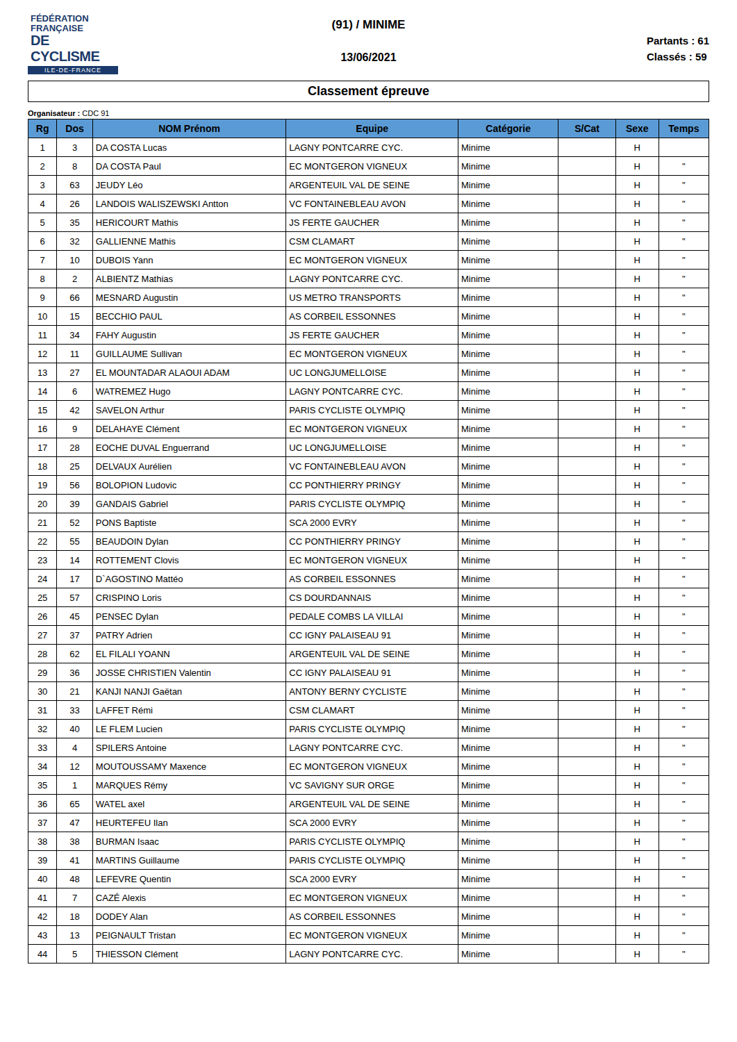FÉDÉRATION
FRANÇAISE
DE CYCLISME
ILE-DE-FRANCE
(91) / MINIME
Partants : 61
Classés : 59
13/06/2021
Classement épreuve
Organisateur : CDC 91
| Rg | Dos | NOM Prénom | Equipe | Catégorie | S/Cat | Sexe | Temps |
| --- | --- | --- | --- | --- | --- | --- | --- |
| 1 | 3 | DA COSTA Lucas | LAGNY PONTCARRE CYC. | Minime | | H | |
| 2 | 8 | DA COSTA Paul | EC MONTGERON VIGNEUX | Minime | | H | " |
| 3 | 63 | JEUDY Léo | ARGENTEUIL VAL DE SEINE | Minime | | H | " |
| 4 | 26 | LANDOIS WALISZEWSKI Antton | VC FONTAINEBLEAU AVON | Minime | | H | " |
| 5 | 35 | HERICOURT Mathis | JS FERTE GAUCHER | Minime | | H | " |
| 6 | 32 | GALLIENNE Mathis | CSM CLAMART | Minime | | H | " |
| 7 | 10 | DUBOIS Yann | EC MONTGERON VIGNEUX | Minime | | H | " |
| 8 | 2 | ALBIENTZ Mathias | LAGNY PONTCARRE CYC. | Minime | | H | " |
| 9 | 66 | MESNARD Augustin | US METRO TRANSPORTS | Minime | | H | " |
| 10 | 15 | BECCHIO PAUL | AS CORBEIL ESSONNES | Minime | | H | " |
| 11 | 34 | FAHY Augustin | JS FERTE GAUCHER | Minime | | H | " |
| 12 | 11 | GUILLAUME Sullivan | EC MONTGERON VIGNEUX | Minime | | H | " |
| 13 | 27 | EL MOUNTADAR ALAOUI ADAM | UC LONGJUMELLOISE | Minime | | H | " |
| 14 | 6 | WATREMEZ Hugo | LAGNY PONTCARRE CYC. | Minime | | H | " |
| 15 | 42 | SAVELON Arthur | PARIS CYCLISTE OLYMPIQ | Minime | | H | " |
| 16 | 9 | DELAHAYE Clément | EC MONTGERON VIGNEUX | Minime | | H | " |
| 17 | 28 | EOCHE DUVAL Enguerrand | UC LONGJUMELLOISE | Minime | | H | " |
| 18 | 25 | DELVAUX Aurélien | VC FONTAINEBLEAU AVON | Minime | | H | " |
| 19 | 56 | BOLOPION Ludovic | CC PONTHIERRY PRINGY | Minime | | H | " |
| 20 | 39 | GANDAIS Gabriel | PARIS CYCLISTE OLYMPIQ | Minime | | H | " |
| 21 | 52 | PONS Baptiste | SCA 2000 EVRY | Minime | | H | " |
| 22 | 55 | BEAUDOIN Dylan | CC PONTHIERRY PRINGY | Minime | | H | " |
| 23 | 14 | ROTTEMENT Clovis | EC MONTGERON VIGNEUX | Minime | | H | " |
| 24 | 17 | D`AGOSTINO Mattéo | AS CORBEIL ESSONNES | Minime | | H | " |
| 25 | 57 | CRISPINO Loris | CS DOURDANNAIS | Minime | | H | " |
| 26 | 45 | PENSEC Dylan | PEDALE COMBS LA VILLAI | Minime | | H | " |
| 27 | 37 | PATRY Adrien | CC IGNY PALAISEAU 91 | Minime | | H | " |
| 28 | 62 | EL FILALI YOANN | ARGENTEUIL VAL DE SEINE | Minime | | H | " |
| 29 | 36 | JOSSE CHRISTIEN Valentin | CC IGNY PALAISEAU 91 | Minime | | H | " |
| 30 | 21 | KANJI NANJI Gaëtan | ANTONY BERNY CYCLISTE | Minime | | H | " |
| 31 | 33 | LAFFET Rémi | CSM CLAMART | Minime | | H | " |
| 32 | 40 | LE FLEM Lucien | PARIS CYCLISTE OLYMPIQ | Minime | | H | " |
| 33 | 4 | SPILERS Antoine | LAGNY PONTCARRE CYC. | Minime | | H | " |
| 34 | 12 | MOUTOUSSAMY Maxence | EC MONTGERON VIGNEUX | Minime | | H | " |
| 35 | 1 | MARQUES Rémy | VC SAVIGNY SUR ORGE | Minime | | H | " |
| 36 | 65 | WATEL axel | ARGENTEUIL VAL DE SEINE | Minime | | H | " |
| 37 | 47 | HEURTEFEU Ilan | SCA 2000 EVRY | Minime | | H | " |
| 38 | 38 | BURMAN Isaac | PARIS CYCLISTE OLYMPIQ | Minime | | H | " |
| 39 | 41 | MARTINS Guillaume | PARIS CYCLISTE OLYMPIQ | Minime | | H | " |
| 40 | 48 | LEFEVRE Quentin | SCA 2000 EVRY | Minime | | H | " |
| 41 | 7 | CAZÉ Alexis | EC MONTGERON VIGNEUX | Minime | | H | " |
| 42 | 18 | DODEY Alan | AS CORBEIL ESSONNES | Minime | | H | " |
| 43 | 13 | PEIGNAULT Tristan | EC MONTGERON VIGNEUX | Minime | | H | " |
| 44 | 5 | THIESSON Clément | LAGNY PONTCARRE CYC. | Minime | | H | " |